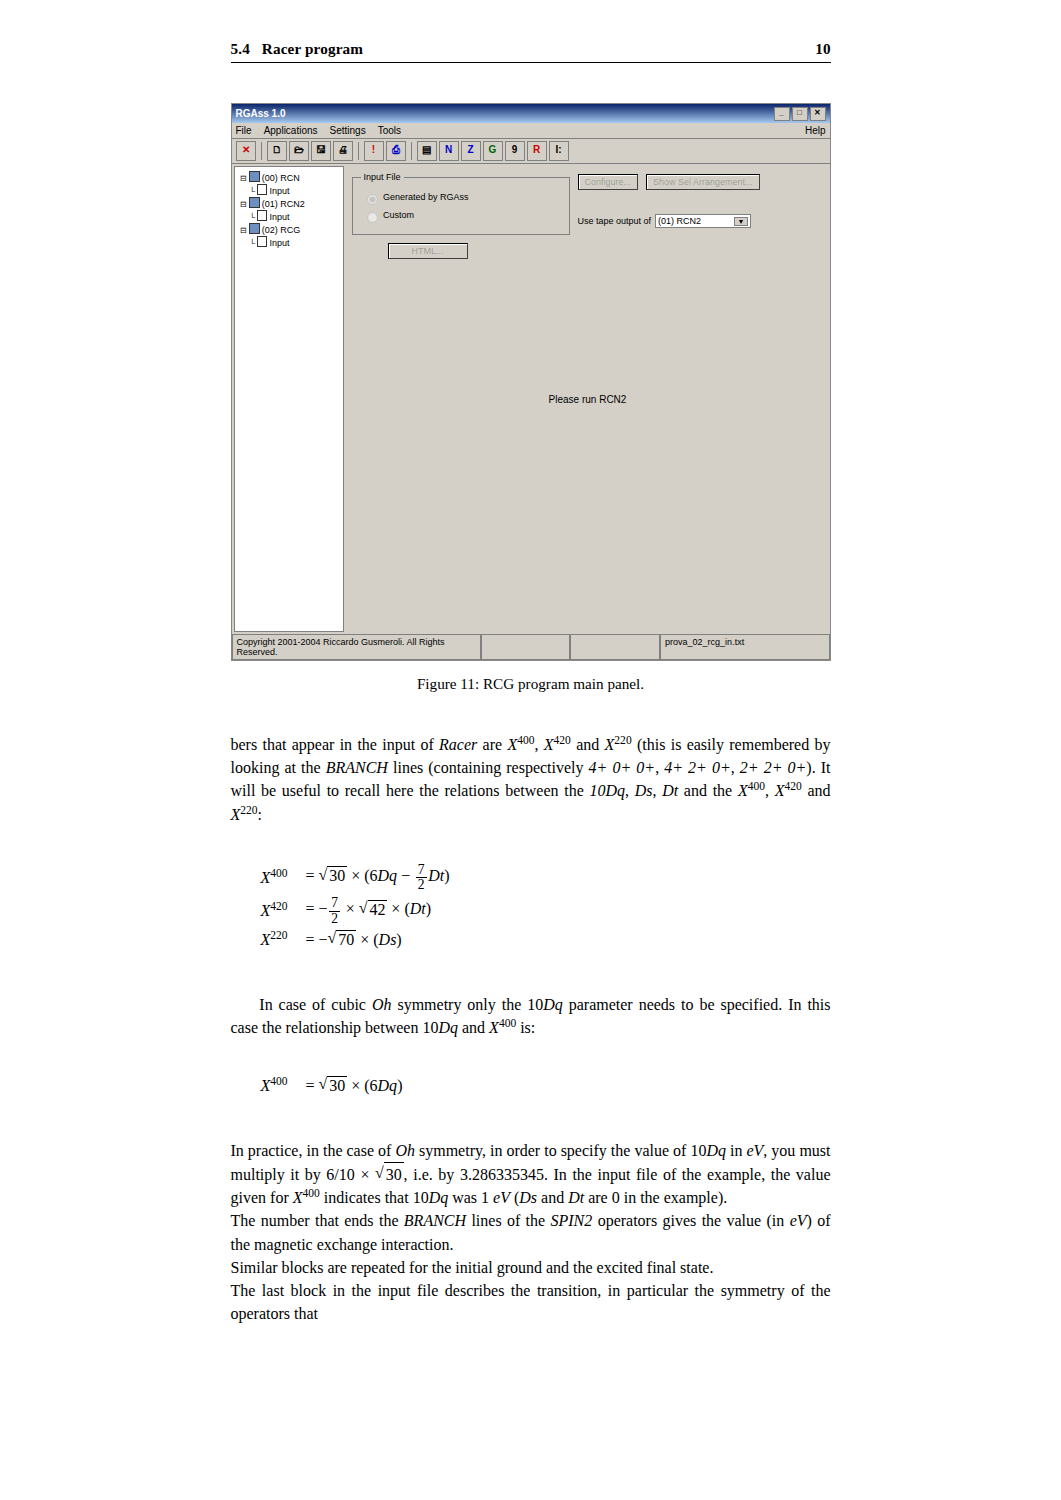5.4 Racer program 10
RGAss 1.0 _□✕
File Applications Settings Tools Help
✕ 🗋 🗁 🖫 🖨 ! ⎙ ▤ N Z G 9 R I:
(00) RCN
Input
(01) RCN2
Input
(02) RCG
Input
Input File
Generated by RGAss
Custom
HTML...
Configure... Show Sel Arrangement...
Use tape output of (01) RCN2▼
Please run RCN2
Copyright 2001-2004 Riccardo Gusmeroli. All Rights Reserved.
prova_02_rcg_in.txt
Figure 11: RCG program main panel.
bers that appear in the input of Racer are X400, X420 and X220 (this is easily remembered by looking at the BRANCH lines (containing respectively 4+ 0+ 0+, 4+ 2+ 0+, 2+ 2+ 0+). It will be useful to recall here the relations between the 10Dq, Ds, Dt and the X400, X420 and X220:
| X 400 | = 30 × (6 Dq − 7 2 Dt ) |
| X 420 | = − 7 2 × 42 × ( Dt ) |
| X 220 | = − 70 × ( Ds ) |
In case of cubic Oh symmetry only the 10Dq parameter needs to be specified. In this case the relationship between 10Dq and X400 is:
| X 400 | = 30 × (6 Dq ) |
In practice, in the case of Oh symmetry, in order to specify the value of 10Dq in eV, you must multiply it by 6/10 × 30, i.e. by 3.286335345. In the input file of the example, the value given for X400 indicates that 10Dq was 1 eV (Ds and Dt are 0 in the example).
The number that ends the BRANCH lines of the SPIN2 operators gives the value (in eV) of the magnetic exchange interaction.
Similar blocks are repeated for the initial ground and the excited final state.
The last block in the input file describes the transition, in particular the symmetry of the operators that